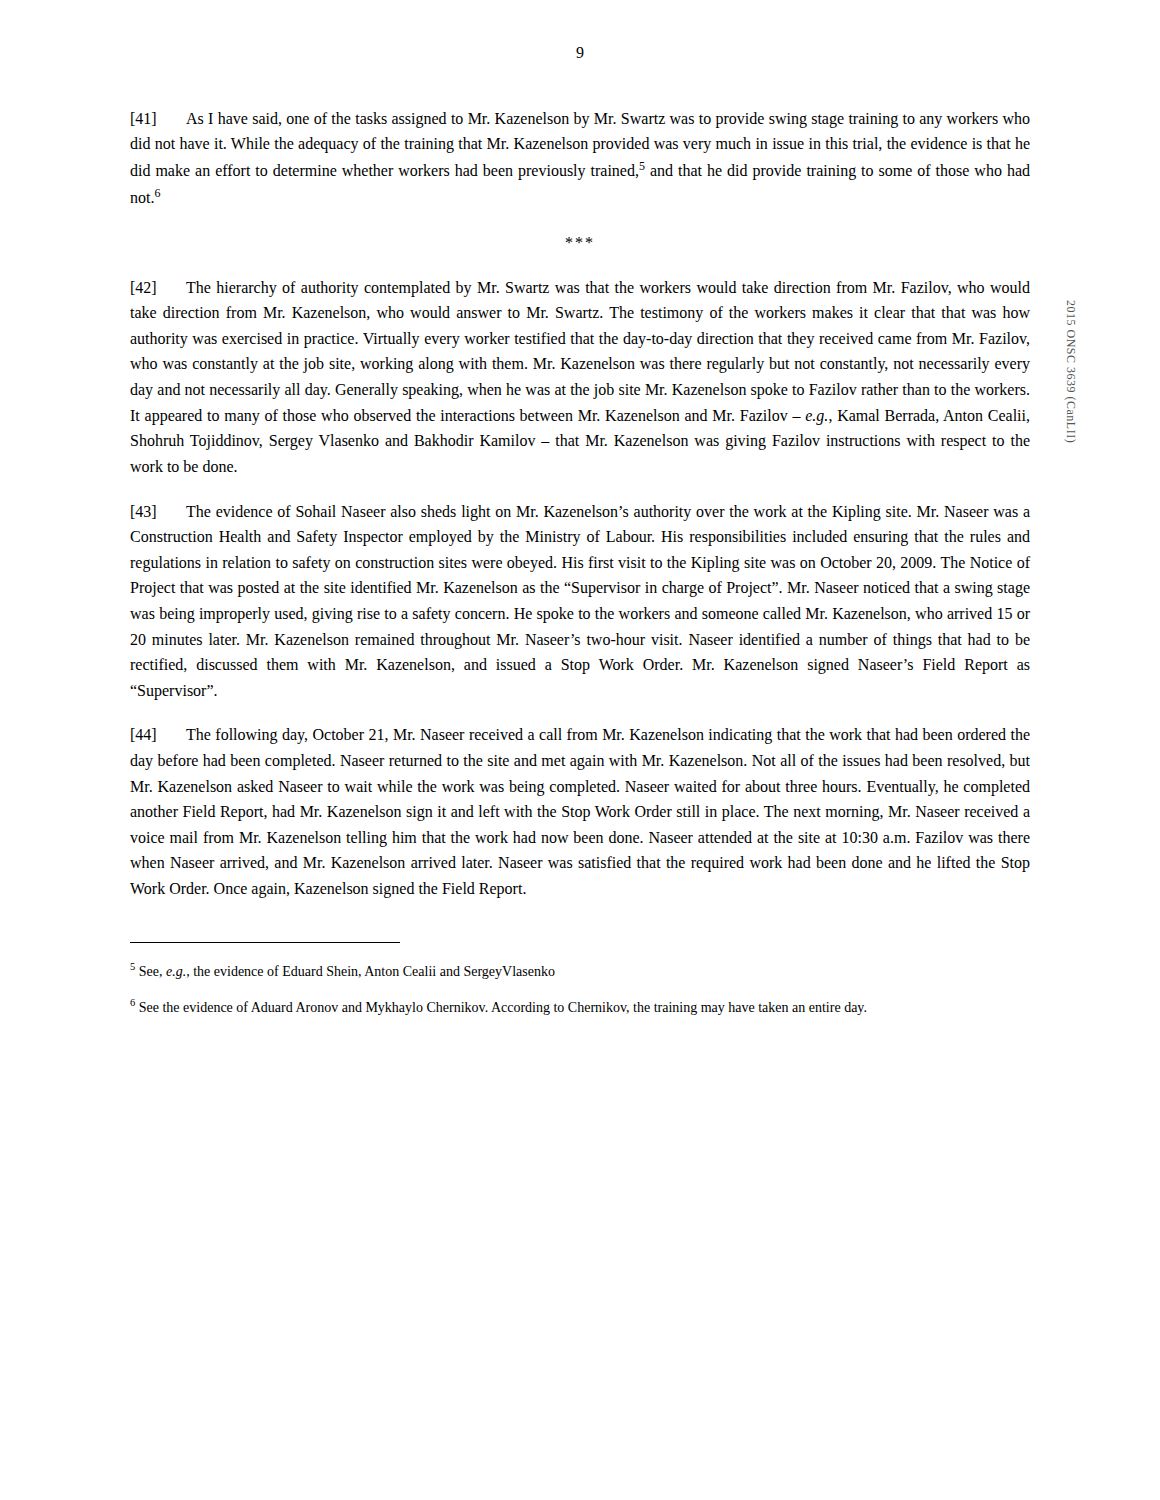9
2015 ONSC 3639 (CanLII)
[41] As I have said, one of the tasks assigned to Mr. Kazenelson by Mr. Swartz was to provide swing stage training to any workers who did not have it. While the adequacy of the training that Mr. Kazenelson provided was very much in issue in this trial, the evidence is that he did make an effort to determine whether workers had been previously trained,5 and that he did provide training to some of those who had not.6
***
[42] The hierarchy of authority contemplated by Mr. Swartz was that the workers would take direction from Mr. Fazilov, who would take direction from Mr. Kazenelson, who would answer to Mr. Swartz. The testimony of the workers makes it clear that that was how authority was exercised in practice. Virtually every worker testified that the day-to-day direction that they received came from Mr. Fazilov, who was constantly at the job site, working along with them. Mr. Kazenelson was there regularly but not constantly, not necessarily every day and not necessarily all day. Generally speaking, when he was at the job site Mr. Kazenelson spoke to Fazilov rather than to the workers. It appeared to many of those who observed the interactions between Mr. Kazenelson and Mr. Fazilov – e.g., Kamal Berrada, Anton Cealii, Shohruh Tojiddinov, Sergey Vlasenko and Bakhodir Kamilov – that Mr. Kazenelson was giving Fazilov instructions with respect to the work to be done.
[43] The evidence of Sohail Naseer also sheds light on Mr. Kazenelson’s authority over the work at the Kipling site. Mr. Naseer was a Construction Health and Safety Inspector employed by the Ministry of Labour. His responsibilities included ensuring that the rules and regulations in relation to safety on construction sites were obeyed. His first visit to the Kipling site was on October 20, 2009. The Notice of Project that was posted at the site identified Mr. Kazenelson as the “Supervisor in charge of Project”. Mr. Naseer noticed that a swing stage was being improperly used, giving rise to a safety concern. He spoke to the workers and someone called Mr. Kazenelson, who arrived 15 or 20 minutes later. Mr. Kazenelson remained throughout Mr. Naseer’s two-hour visit. Naseer identified a number of things that had to be rectified, discussed them with Mr. Kazenelson, and issued a Stop Work Order. Mr. Kazenelson signed Naseer’s Field Report as “Supervisor”.
[44] The following day, October 21, Mr. Naseer received a call from Mr. Kazenelson indicating that the work that had been ordered the day before had been completed. Naseer returned to the site and met again with Mr. Kazenelson. Not all of the issues had been resolved, but Mr. Kazenelson asked Naseer to wait while the work was being completed. Naseer waited for about three hours. Eventually, he completed another Field Report, had Mr. Kazenelson sign it and left with the Stop Work Order still in place. The next morning, Mr. Naseer received a voice mail from Mr. Kazenelson telling him that the work had now been done. Naseer attended at the site at 10:30 a.m. Fazilov was there when Naseer arrived, and Mr. Kazenelson arrived later. Naseer was satisfied that the required work had been done and he lifted the Stop Work Order. Once again, Kazenelson signed the Field Report.
5 See, e.g., the evidence of Eduard Shein, Anton Cealii and SergeyVlasenko
6 See the evidence of Aduard Aronov and Mykhaylo Chernikov. According to Chernikov, the training may have taken an entire day.